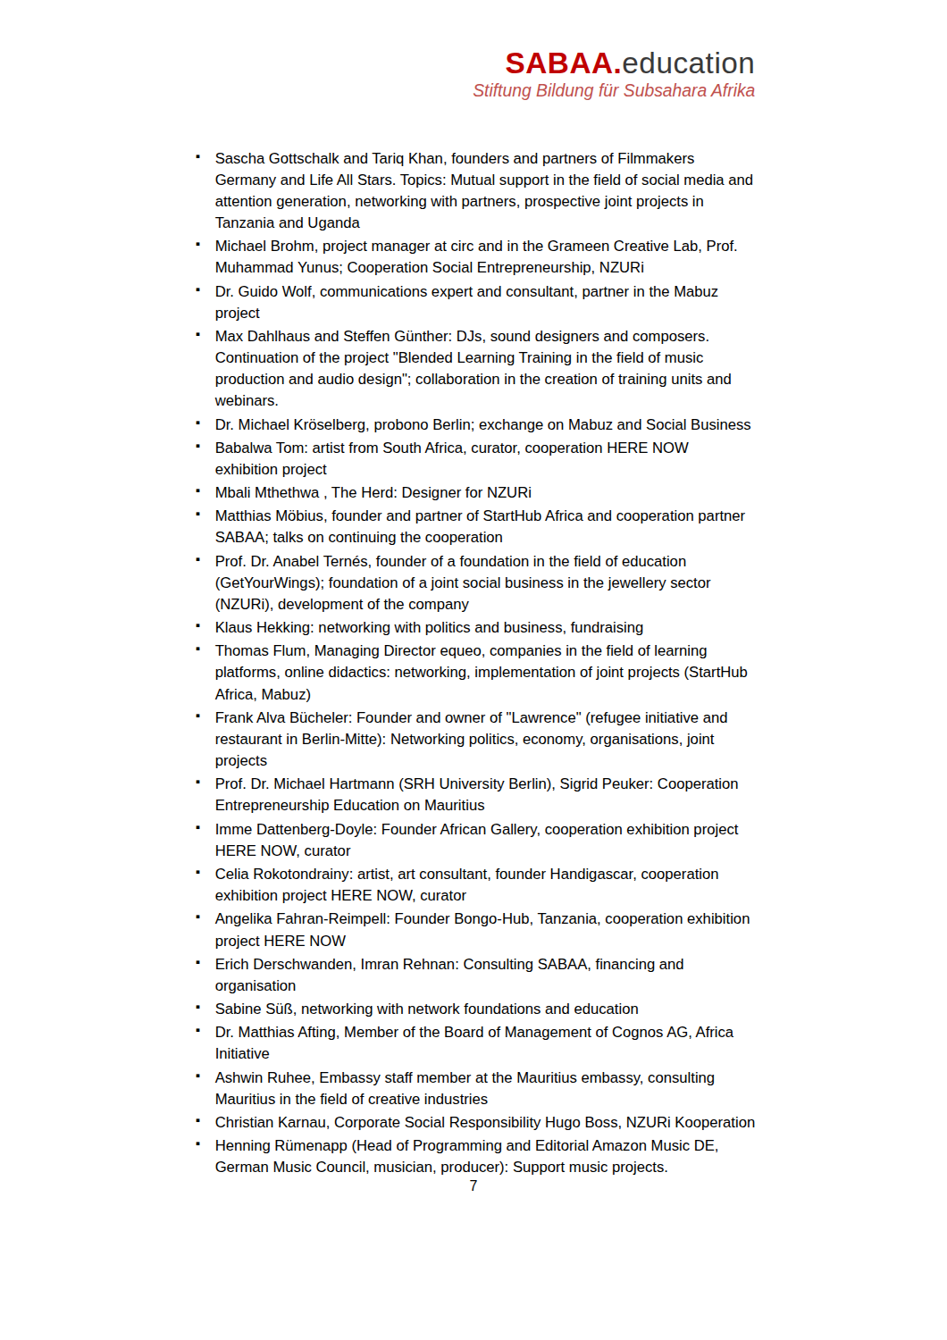SABAA. education
Stiftung Bildung für Subsahara Afrika
Sascha Gottschalk and Tariq Khan, founders and partners of Filmmakers Germany and Life All Stars. Topics: Mutual support in the field of social media and attention generation, networking with partners, prospective joint projects in Tanzania and Uganda
Michael Brohm, project manager at circ and in the Grameen Creative Lab, Prof. Muhammad Yunus; Cooperation Social Entrepreneurship, NZURi
Dr. Guido Wolf, communications expert and consultant, partner in the Mabuz project
Max Dahlhaus and Steffen Günther: DJs, sound designers and composers. Continuation of the project "Blended Learning Training in the field of music production and audio design"; collaboration in the creation of training units and webinars.
Dr. Michael Kröselberg, probono Berlin; exchange on Mabuz and Social Business
Babalwa Tom: artist from South Africa, curator, cooperation HERE NOW exhibition project
Mbali Mthethwa , The Herd: Designer for NZURi
Matthias Möbius, founder and partner of StartHub Africa and cooperation partner SABAA; talks on continuing the cooperation
Prof. Dr. Anabel Ternés, founder of a foundation in the field of education (GetYourWings); foundation of a joint social business in the jewellery sector (NZURi), development of the company
Klaus Hekking: networking with politics and business, fundraising
Thomas Flum, Managing Director equeo, companies in the field of learning platforms, online didactics: networking, implementation of joint projects (StartHub Africa, Mabuz)
Frank Alva Bücheler: Founder and owner of "Lawrence" (refugee initiative and restaurant in Berlin-Mitte): Networking politics, economy, organisations, joint projects
Prof. Dr. Michael Hartmann (SRH University Berlin), Sigrid Peuker: Cooperation Entrepreneurship Education on Mauritius
Imme Dattenberg-Doyle: Founder African Gallery, cooperation exhibition project HERE NOW, curator
Celia Rokotondrainy: artist, art consultant, founder Handigascar, cooperation exhibition project HERE NOW, curator
Angelika Fahran-Reimpell: Founder Bongo-Hub, Tanzania, cooperation exhibition project HERE NOW
Erich Derschwanden, Imran Rehnan: Consulting SABAA, financing and organisation
Sabine Süß, networking with network foundations and education
Dr. Matthias Afting, Member of the Board of Management of Cognos AG, Africa Initiative
Ashwin Ruhee, Embassy staff member at the Mauritius embassy, consulting Mauritius in the field of creative industries
Christian Karnau, Corporate Social Responsibility Hugo Boss, NZURi Kooperation
Henning Rümenapp (Head of Programming and Editorial Amazon Music DE, German Music Council, musician, producer): Support music projects.
7